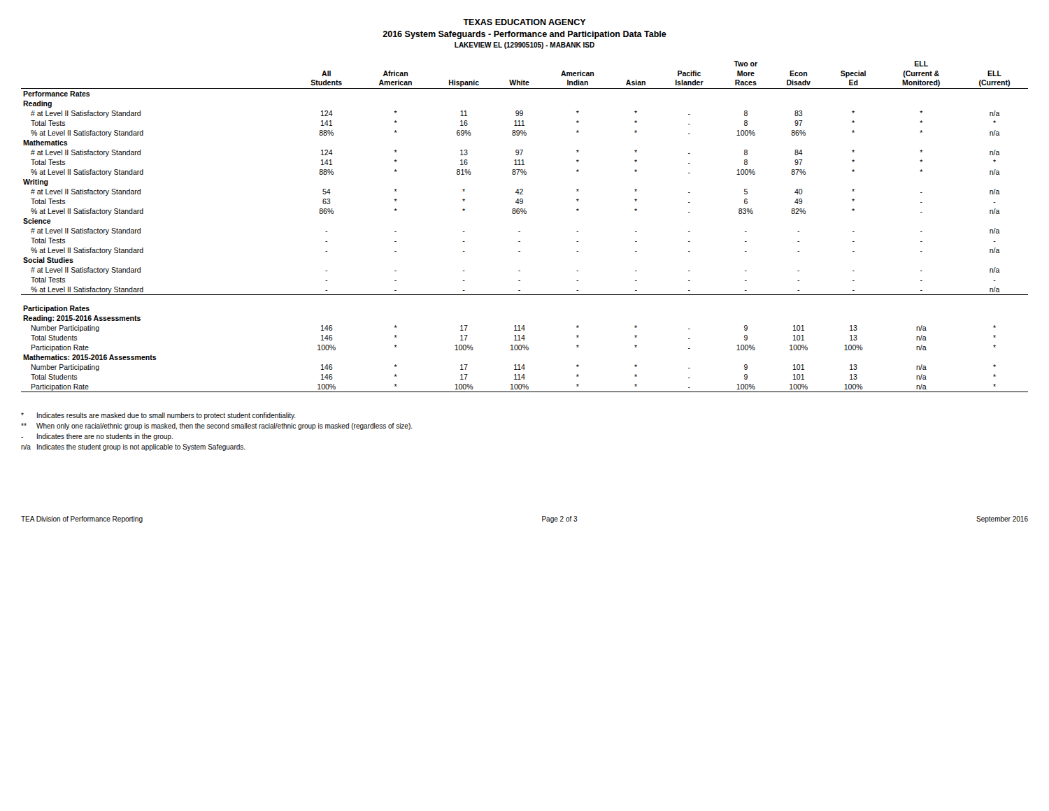TEXAS EDUCATION AGENCY
2016 System Safeguards - Performance and Participation Data Table
LAKEVIEW EL (129905105) - MABANK ISD
| | | | | | | | | Two or | | | ELL | |
| --- | --- | --- | --- | --- | --- | --- | --- | --- | --- | --- | --- | --- |
| | All | African | | | American | | Pacific | More | Econ | Special | (Current & | ELL |
| | Students | American | Hispanic | White | Indian | Asian | Islander | Races | Disadv | Ed | Monitored) | (Current) |
| Performance Rates | |
| Reading | |
| # at Level II Satisfactory Standard | 124 | * | 11 | 99 | * | * | - | 8 | 83 | * | * | n/a |
| Total Tests | 141 | * | 16 | 111 | * | * | - | 8 | 97 | * | * | * |
| % at Level II Satisfactory Standard | 88% | * | 69% | 89% | * | * | - | 100% | 86% | * | * | n/a |
| Mathematics | |
| # at Level II Satisfactory Standard | 124 | * | 13 | 97 | * | * | - | 8 | 84 | * | * | n/a |
| Total Tests | 141 | * | 16 | 111 | * | * | - | 8 | 97 | * | * | * |
| % at Level II Satisfactory Standard | 88% | * | 81% | 87% | * | * | - | 100% | 87% | * | * | n/a |
| Writing | |
| # at Level II Satisfactory Standard | 54 | * | * | 42 | * | * | - | 5 | 40 | * | - | n/a |
| Total Tests | 63 | * | * | 49 | * | * | - | 6 | 49 | * | - | - |
| % at Level II Satisfactory Standard | 86% | * | * | 86% | * | * | - | 83% | 82% | * | - | n/a |
| Science | |
| # at Level II Satisfactory Standard | - | - | - | - | - | - | - | - | - | - | - | n/a |
| Total Tests | - | - | - | - | - | - | - | - | - | - | - | - |
| % at Level II Satisfactory Standard | - | - | - | - | - | - | - | - | - | - | - | n/a |
| Social Studies | |
| # at Level II Satisfactory Standard | - | - | - | - | - | - | - | - | - | - | - | n/a |
| Total Tests | - | - | - | - | - | - | - | - | - | - | - | - |
| % at Level II Satisfactory Standard | - | - | - | - | - | - | - | - | - | - | - | n/a |
| Participation Rates | |
| Reading: 2015-2016 Assessments | |
| Number Participating | 146 | * | 17 | 114 | * | * | - | 9 | 101 | 13 | n/a | * |
| Total Students | 146 | * | 17 | 114 | * | * | - | 9 | 101 | 13 | n/a | * |
| Participation Rate | 100% | * | 100% | 100% | * | * | - | 100% | 100% | 100% | n/a | * |
| Mathematics: 2015-2016 Assessments | |
| Number Participating | 146 | * | 17 | 114 | * | * | - | 9 | 101 | 13 | n/a | * |
| Total Students | 146 | * | 17 | 114 | * | * | - | 9 | 101 | 13 | n/a | * |
| Participation Rate | 100% | * | 100% | 100% | * | * | - | 100% | 100% | 100% | n/a | * |
*Indicates results are masked due to small numbers to protect student confidentiality.
**When only one racial/ethnic group is masked, then the second smallest racial/ethnic group is masked (regardless of size).
-Indicates there are no students in the group.
n/a Indicates the student group is not applicable to System Safeguards.
TEA Division of Performance Reporting
Page 2 of 3
September 2016